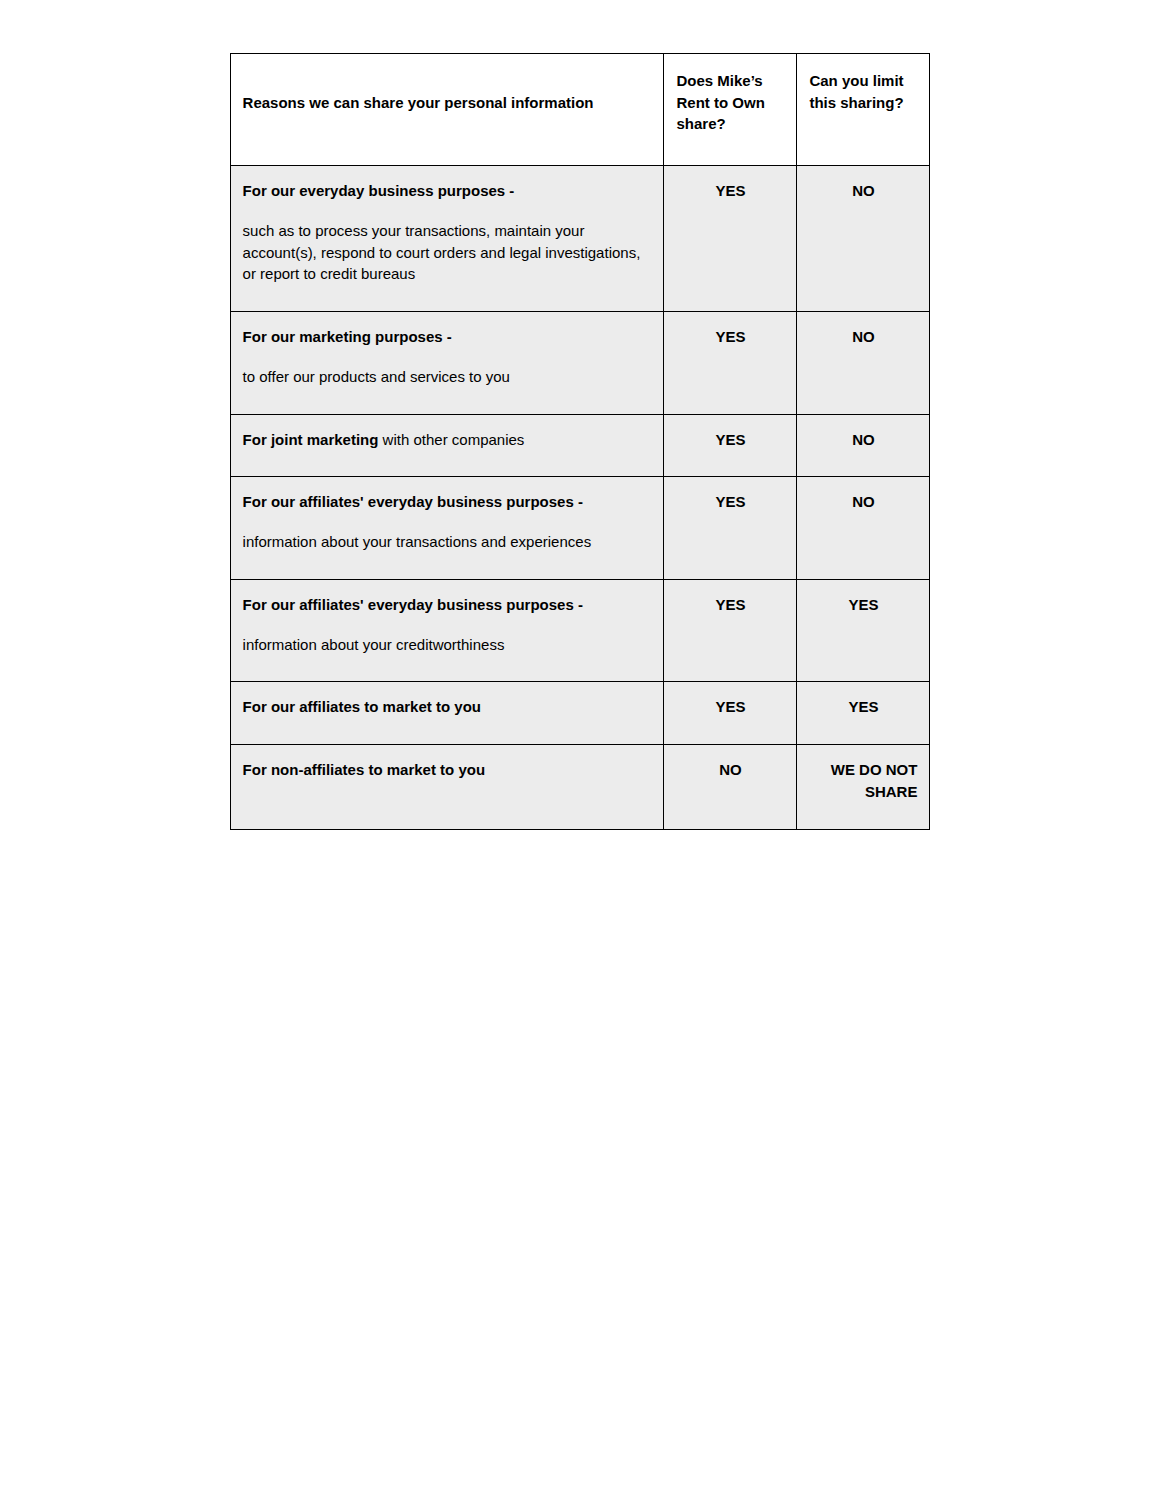| Reasons we can share your personal information | Does Mike’s Rent to Own share? | Can you limit this sharing? |
| --- | --- | --- |
| For our everyday business purposes - such as to process your transactions, maintain your account(s), respond to court orders and legal investigations, or report to credit bureaus | YES | NO |
| For our marketing purposes - to offer our products and services to you | YES | NO |
| For joint marketing with other companies | YES | NO |
| For our affiliates' everyday business purposes - information about your transactions and experiences | YES | NO |
| For our affiliates' everyday business purposes - information about your creditworthiness | YES | YES |
| For our affiliates to market to you | YES | YES |
| For non-affiliates to market to you | NO | WE DO NOT SHARE |